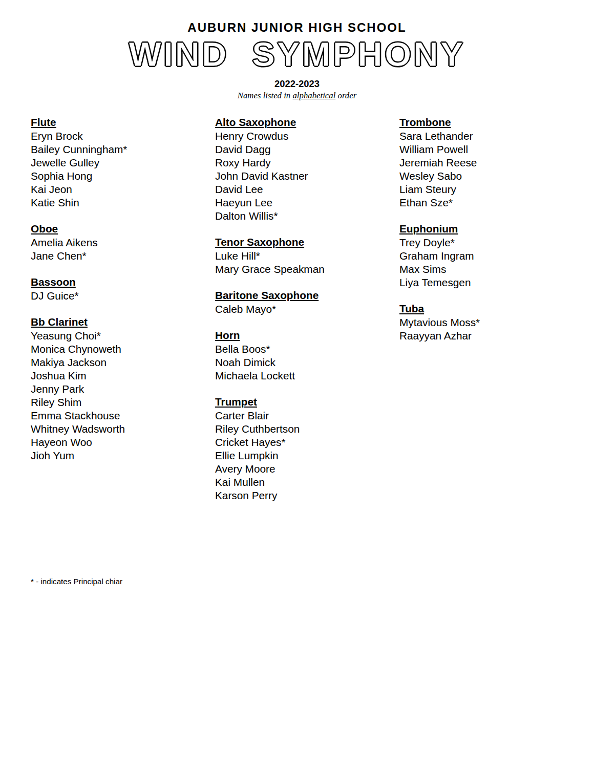Auburn Junior High School
Wind Symphony
2022-2023
Names listed in alphabetical order
Flute
Eryn Brock
Bailey Cunningham*
Jewelle Gulley
Sophia Hong
Kai Jeon
Katie Shin
Oboe
Amelia Aikens
Jane Chen*
Bassoon
DJ Guice*
Bb Clarinet
Yeasung Choi*
Monica Chynoweth
Makiya Jackson
Joshua Kim
Jenny Park
Riley Shim
Emma Stackhouse
Whitney Wadsworth
Hayeon Woo
Jioh Yum
Alto Saxophone
Henry Crowdus
David Dagg
Roxy Hardy
John David Kastner
David Lee
Haeyun Lee
Dalton Willis*
Tenor Saxophone
Luke Hill*
Mary Grace Speakman
Baritone Saxophone
Caleb Mayo*
Horn
Bella Boos*
Noah Dimick
Michaela Lockett
Trumpet
Carter Blair
Riley Cuthbertson
Cricket Hayes*
Ellie Lumpkin
Avery Moore
Kai Mullen
Karson Perry
Trombone
Sara Lethander
William Powell
Jeremiah Reese
Wesley Sabo
Liam Steury
Ethan Sze*
Euphonium
Trey Doyle*
Graham Ingram
Max Sims
Liya Temesgen
Tuba
Mytavious Moss*
Raayyan Azhar
* - indicates Principal chiar